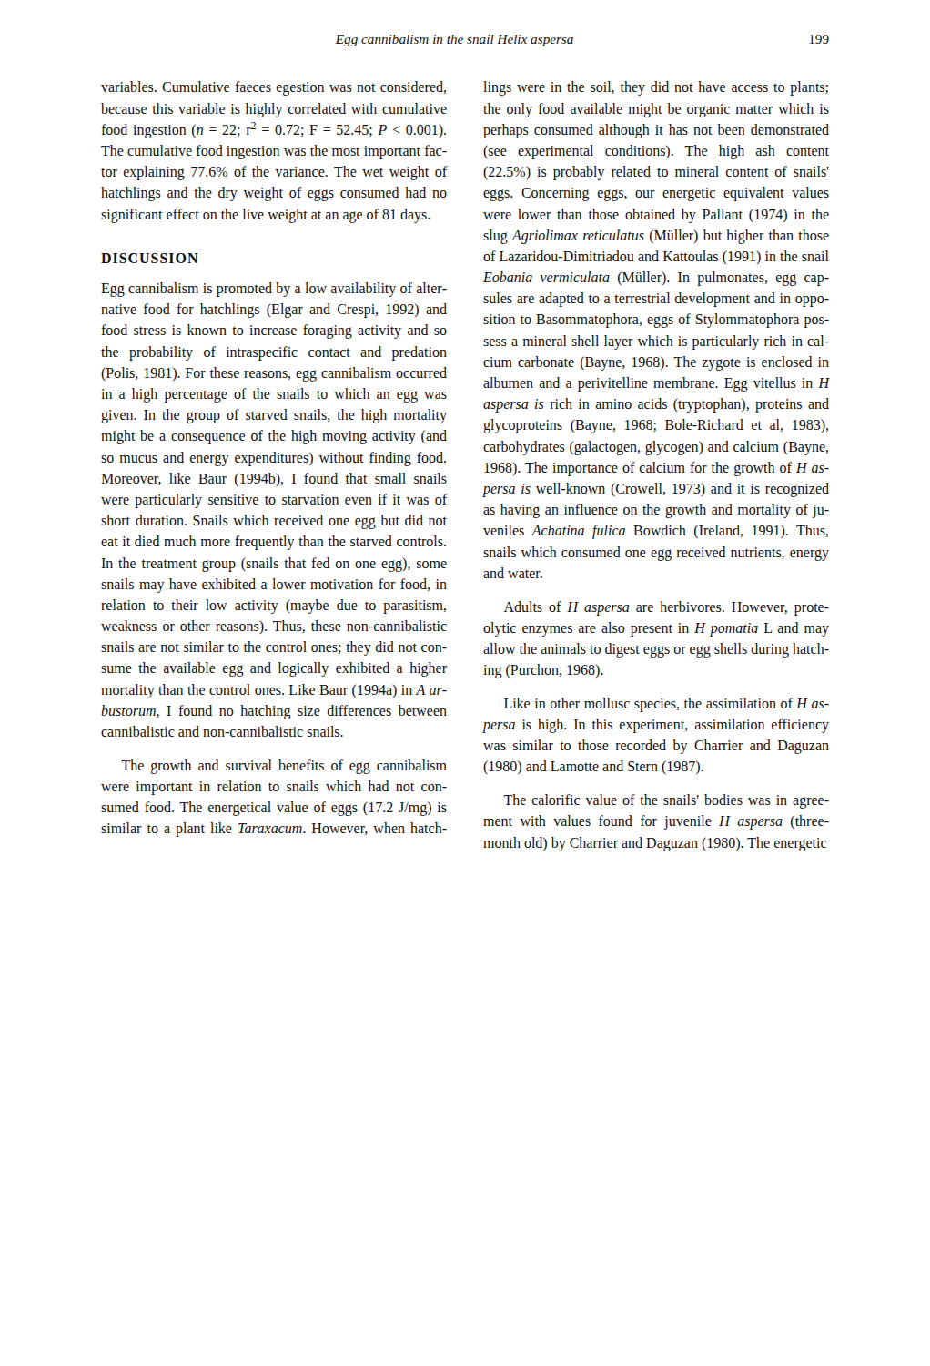Egg cannibalism in the snail Helix aspersa 199
variables. Cumulative faeces egestion was not considered, because this variable is highly correlated with cumulative food ingestion (n = 22; r2 = 0.72; F = 52.45; P < 0.001). The cumulative food ingestion was the most important factor explaining 77.6% of the variance. The wet weight of hatchlings and the dry weight of eggs consumed had no significant effect on the live weight at an age of 81 days.
Discussion
Egg cannibalism is promoted by a low availability of alternative food for hatchlings (Elgar and Crespi, 1992) and food stress is known to increase foraging activity and so the probability of intraspecific contact and predation (Polis, 1981). For these reasons, egg cannibalism occurred in a high percentage of the snails to which an egg was given. In the group of starved snails, the high mortality might be a consequence of the high moving activity (and so mucus and energy expenditures) without finding food. Moreover, like Baur (1994b), I found that small snails were particularly sensitive to starvation even if it was of short duration. Snails which received one egg but did not eat it died much more frequently than the starved controls. In the treatment group (snails that fed on one egg), some snails may have exhibited a lower motivation for food, in relation to their low activity (maybe due to parasitism, weakness or other reasons). Thus, these non-cannibalistic snails are not similar to the control ones; they did not consume the available egg and logically exhibited a higher mortality than the control ones. Like Baur (1994a) in A arbustorum, I found no hatching size differences between cannibalistic and non-cannibalistic snails.
The growth and survival benefits of egg cannibalism were important in relation to snails which had not consumed food. The energetical value of eggs (17.2 J/mg) is similar to a plant like Taraxacum. However, when hatchlings were in the soil, they did not have access to plants; the only food available might be organic matter which is perhaps consumed although it has not been demonstrated (see experimental conditions). The high ash content (22.5%) is probably related to mineral content of snails' eggs. Concerning eggs, our energetic equivalent values were lower than those obtained by Pallant (1974) in the slug Agriolimax reticulatus (Müller) but higher than those of Lazaridou-Dimitriadou and Kattoulas (1991) in the snail Eobania vermiculata (Müller). In pulmonates, egg capsules are adapted to a terrestrial development and in opposition to Basommatophora, eggs of Stylommatophora possess a mineral shell layer which is particularly rich in calcium carbonate (Bayne, 1968). The zygote is enclosed in albumen and a perivitelline membrane. Egg vitellus in H aspersa is rich in amino acids (tryptophan), proteins and glycoproteins (Bayne, 1968; Bole-Richard et al, 1983), carbohydrates (galactogen, glycogen) and calcium (Bayne, 1968). The importance of calcium for the growth of H aspersa is well-known (Crowell, 1973) and it is recognized as having an influence on the growth and mortality of juveniles Achatina fulica Bowdich (Ireland, 1991). Thus, snails which consumed one egg received nutrients, energy and water.
Adults of H aspersa are herbivores. However, proteolytic enzymes are also present in H pomatia L and may allow the animals to digest eggs or egg shells during hatching (Purchon, 1968).
Like in other mollusc species, the assimilation of H aspersa is high. In this experiment, assimilation efficiency was similar to those recorded by Charrier and Daguzan (1980) and Lamotte and Stern (1987).
The calorific value of the snails' bodies was in agreement with values found for juvenile H aspersa (three-month old) by Charrier and Daguzan (1980). The energetic